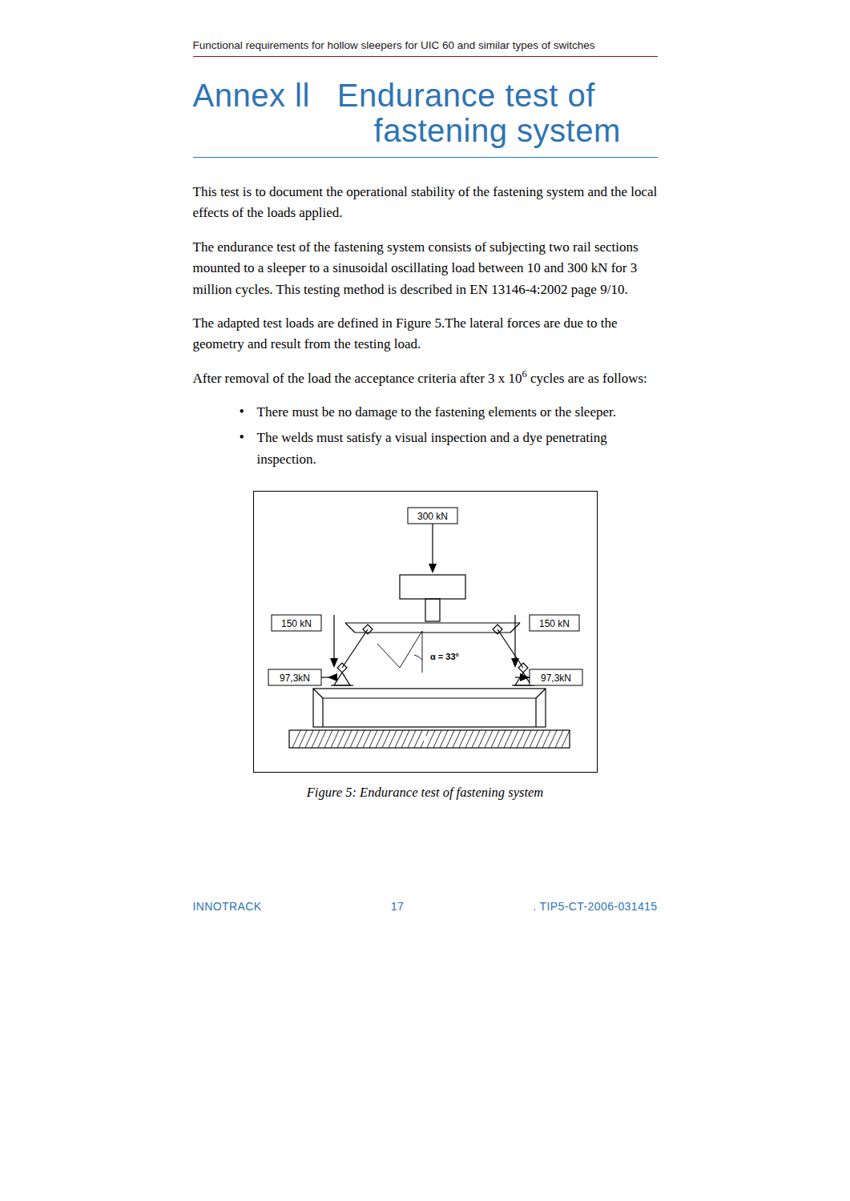Functional requirements for hollow sleepers for UIC 60 and similar types of switches
Annex ll Endurance test offastening system
This test is to document the operational stability of the fastening system and the local effects of the loads applied.
The endurance test of the fastening system consists of subjecting two rail sections mounted to a sleeper to a sinusoidal oscillating load between 10 and 300 kN for 3 million cycles. This testing method is described in EN 13146-4:2002 page 9/10.
The adapted test loads are defined in Figure 5.The lateral forces are due to the geometry and result from the testing load.
After removal of the load the acceptance criteria after 3 x 106 cycles are as follows:
There must be no damage to the fastening elements or the sleeper.
The welds must satisfy a visual inspection and a dye penetrating inspection.
300 kN 150 kN 150 kN α = 33° 97,3kN 97,3kN
Figure 5: Endurance test of fastening system
INNOTRACK
17
. TIP5-CT-2006-031415